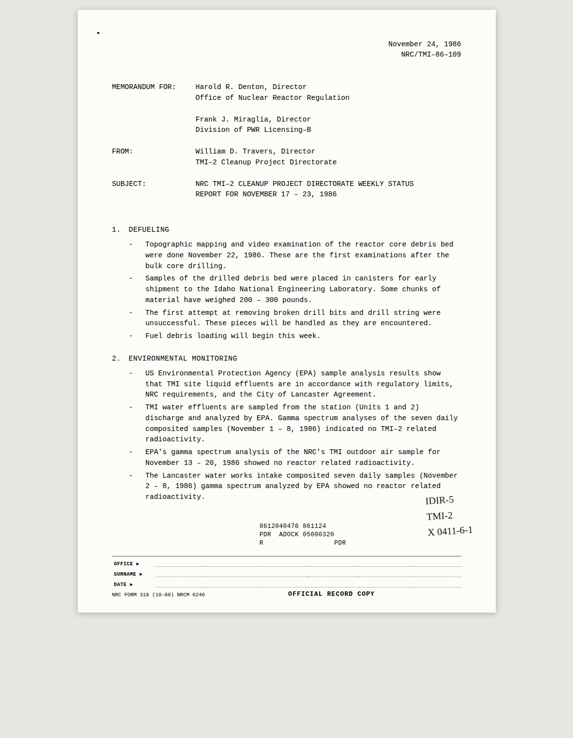•
November 24, 1986
NRC/TMI–86–109
| MEMORANDUM FOR: | Harold R. Denton, Director Office of Nuclear Reactor Regulation |
| | Frank J. Miraglia, Director Division of PWR Licensing–B |
| FROM: | William D. Travers, Director TMI–2 Cleanup Project Directorate |
| SUBJECT: | NRC TMI–2 CLEANUP PROJECT DIRECTORATE WEEKLY STATUS REPORT FOR NOVEMBER 17 – 23, 1986 |
1. DEFUELING
Topographic mapping and video examination of the reactor core debris bed were done November 22, 1986. These are the first examinations after the bulk core drilling.
Samples of the drilled debris bed were placed in canisters for early shipment to the Idaho National Engineering Laboratory. Some chunks of material have weighed 200 – 300 pounds.
The first attempt at removing broken drill bits and drill string were unsuccessful. These pieces will be handled as they are encountered.
Fuel debris loading will begin this week.
2. ENVIRONMENTAL MONITORING
US Environmental Protection Agency (EPA) sample analysis results show that TMI site liquid effluents are in accordance with regulatory limits, NRC requirements, and the City of Lancaster Agreement.
TMI water effluents are sampled from the station (Units 1 and 2) discharge and analyzed by EPA. Gamma spectrum analyses of the seven daily composited samples (November 1 – 8, 1986) indicated no TMI–2 related radioactivity.
EPA's gamma spectrum analysis of the NRC's TMI outdoor air sample for November 13 – 20, 1986 showed no reactor related radioactivity.
The Lancaster water works intake composited seven daily samples (November 2 – 8, 1986) gamma spectrum analyzed by EPA showed no reactor related radioactivity.
IDIR-5
TMI-2
X 0411-6-1
8612040476 861124
PDR ADOCK 05000320
R PDR
| OFFICE ► | | | | | | |
| SURNAME ► | | | | | | |
| DATE ► | | | | | | |
NRC FORM 318 (10-80) NRCM 0240 OFFICIAL RECORD COPY